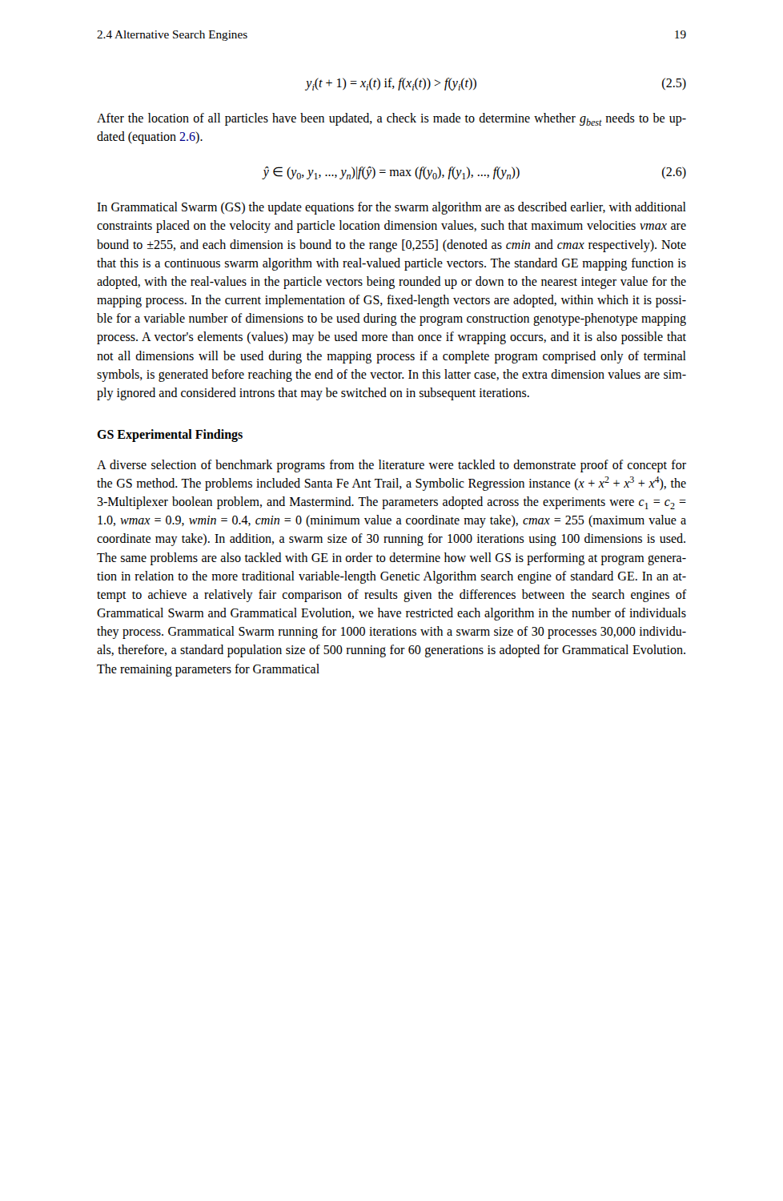2.4 Alternative Search Engines 19
yi(t + 1) = xi(t) if, f(xi(t)) > f(yi(t))
(2.5)
After the location of all particles have been updated, a check is made to determine whether gbest needs to be updated (equation 2.6).
ŷ ∈ (y0, y1, ..., yn)|f(ŷ) = max (f(y0), f(y1), ..., f(yn))
(2.6)
In Grammatical Swarm (GS) the update equations for the swarm algorithm are as described earlier, with additional constraints placed on the velocity and particle location dimension values, such that maximum velocities vmax are bound to ±255, and each dimension is bound to the range [0,255] (denoted as cmin and cmax respectively). Note that this is a continuous swarm algorithm with real-valued particle vectors. The standard GE mapping function is adopted, with the real-values in the particle vectors being rounded up or down to the nearest integer value for the mapping process. In the current implementation of GS, fixed-length vectors are adopted, within which it is possible for a variable number of dimensions to be used during the program construction genotype-phenotype mapping process. A vector's elements (values) may be used more than once if wrapping occurs, and it is also possible that not all dimensions will be used during the mapping process if a complete program comprised only of terminal symbols, is generated before reaching the end of the vector. In this latter case, the extra dimension values are simply ignored and considered introns that may be switched on in subsequent iterations.
GS Experimental Findings
A diverse selection of benchmark programs from the literature were tackled to demonstrate proof of concept for the GS method. The problems included Santa Fe Ant Trail, a Symbolic Regression instance (x + x2 + x3 + x4), the 3-Multiplexer boolean problem, and Mastermind. The parameters adopted across the experiments were c1 = c2 = 1.0, wmax = 0.9, wmin = 0.4, cmin = 0 (minimum value a coordinate may take), cmax = 255 (maximum value a coordinate may take). In addition, a swarm size of 30 running for 1000 iterations using 100 dimensions is used. The same problems are also tackled with GE in order to determine how well GS is performing at program generation in relation to the more traditional variable-length Genetic Algorithm search engine of standard GE. In an attempt to achieve a relatively fair comparison of results given the differences between the search engines of Grammatical Swarm and Grammatical Evolution, we have restricted each algorithm in the number of individuals they process. Grammatical Swarm running for 1000 iterations with a swarm size of 30 processes 30,000 individuals, therefore, a standard population size of 500 running for 60 generations is adopted for Grammatical Evolution. The remaining parameters for Grammatical